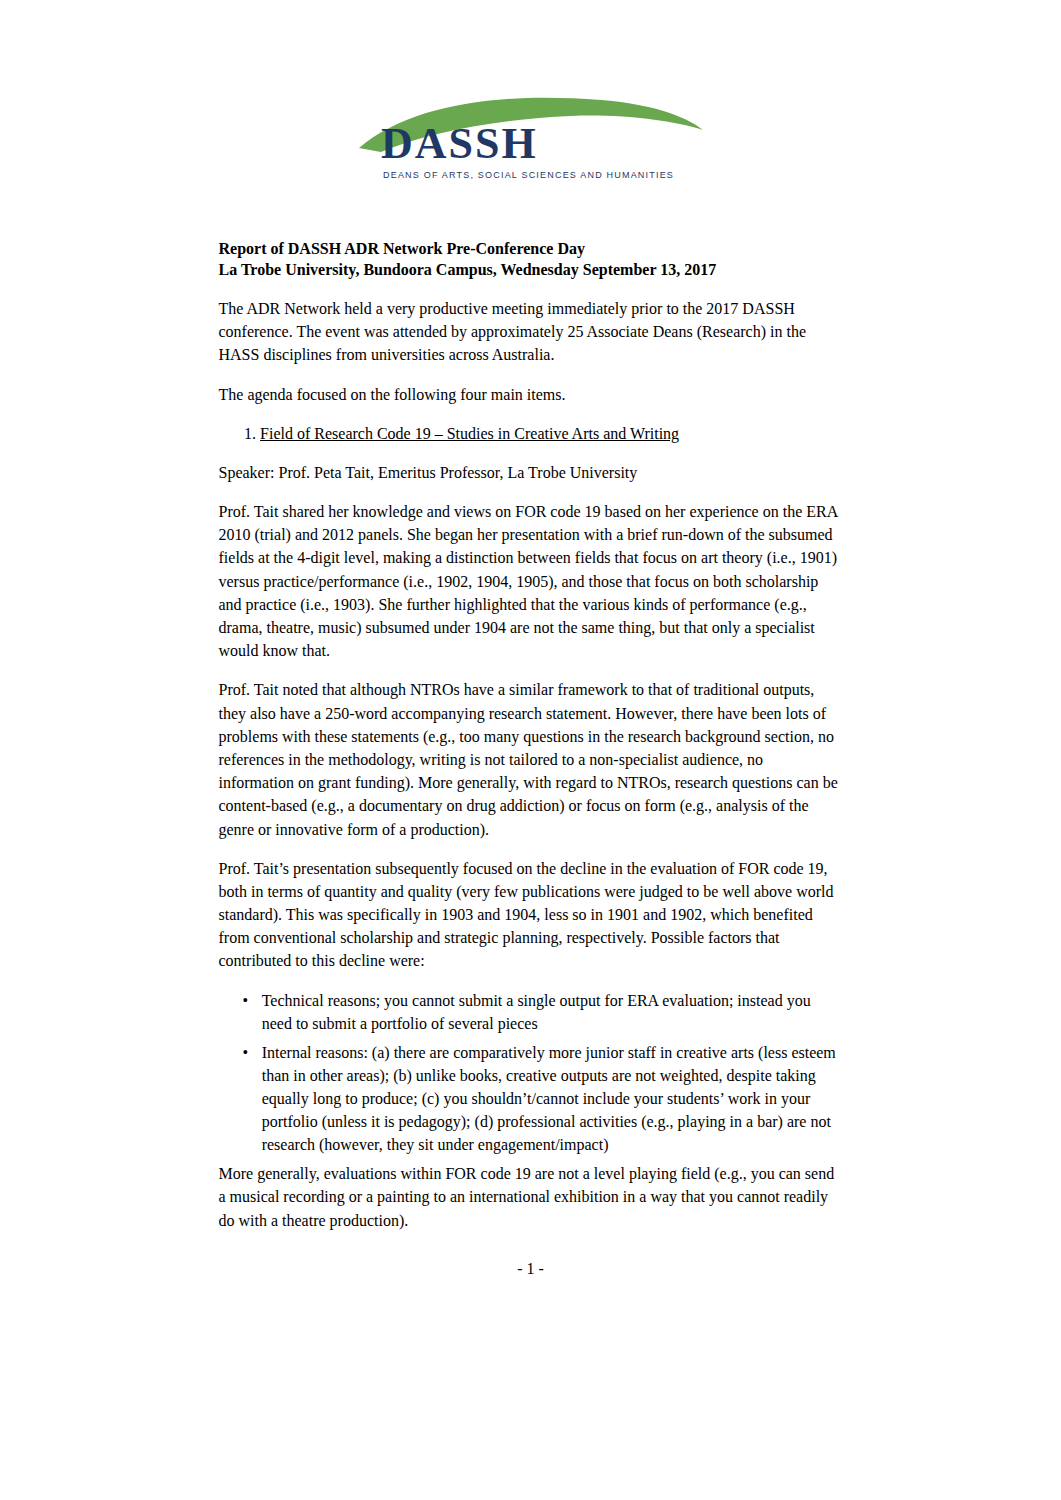DASSH DEANS OF ARTS, SOCIAL SCIENCES AND HUMANITIES
Report of DASSH ADR Network Pre-Conference Day
La Trobe University, Bundoora Campus, Wednesday September 13, 2017
The ADR Network held a very productive meeting immediately prior to the 2017 DASSH conference. The event was attended by approximately 25 Associate Deans (Research) in the HASS disciplines from universities across Australia.
The agenda focused on the following four main items.
Field of Research Code 19 – Studies in Creative Arts and Writing
Speaker: Prof. Peta Tait, Emeritus Professor, La Trobe University
Prof. Tait shared her knowledge and views on FOR code 19 based on her experience on the ERA 2010 (trial) and 2012 panels. She began her presentation with a brief run-down of the subsumed fields at the 4-digit level, making a distinction between fields that focus on art theory (i.e., 1901) versus practice/performance (i.e., 1902, 1904, 1905), and those that focus on both scholarship and practice (i.e., 1903). She further highlighted that the various kinds of performance (e.g., drama, theatre, music) subsumed under 1904 are not the same thing, but that only a specialist would know that.
Prof. Tait noted that although NTROs have a similar framework to that of traditional outputs, they also have a 250-word accompanying research statement. However, there have been lots of problems with these statements (e.g., too many questions in the research background section, no references in the methodology, writing is not tailored to a non-specialist audience, no information on grant funding). More generally, with regard to NTROs, research questions can be content-based (e.g., a documentary on drug addiction) or focus on form (e.g., analysis of the genre or innovative form of a production).
Prof. Tait’s presentation subsequently focused on the decline in the evaluation of FOR code 19, both in terms of quantity and quality (very few publications were judged to be well above world standard). This was specifically in 1903 and 1904, less so in 1901 and 1902, which benefited from conventional scholarship and strategic planning, respectively. Possible factors that contributed to this decline were:
Technical reasons; you cannot submit a single output for ERA evaluation; instead you need to submit a portfolio of several pieces
Internal reasons: (a) there are comparatively more junior staff in creative arts (less esteem than in other areas); (b) unlike books, creative outputs are not weighted, despite taking equally long to produce; (c) you shouldn’t/cannot include your students’ work in your portfolio (unless it is pedagogy); (d) professional activities (e.g., playing in a bar) are not research (however, they sit under engagement/impact)
More generally, evaluations within FOR code 19 are not a level playing field (e.g., you can send a musical recording or a painting to an international exhibition in a way that you cannot readily do with a theatre production).
- 1 -